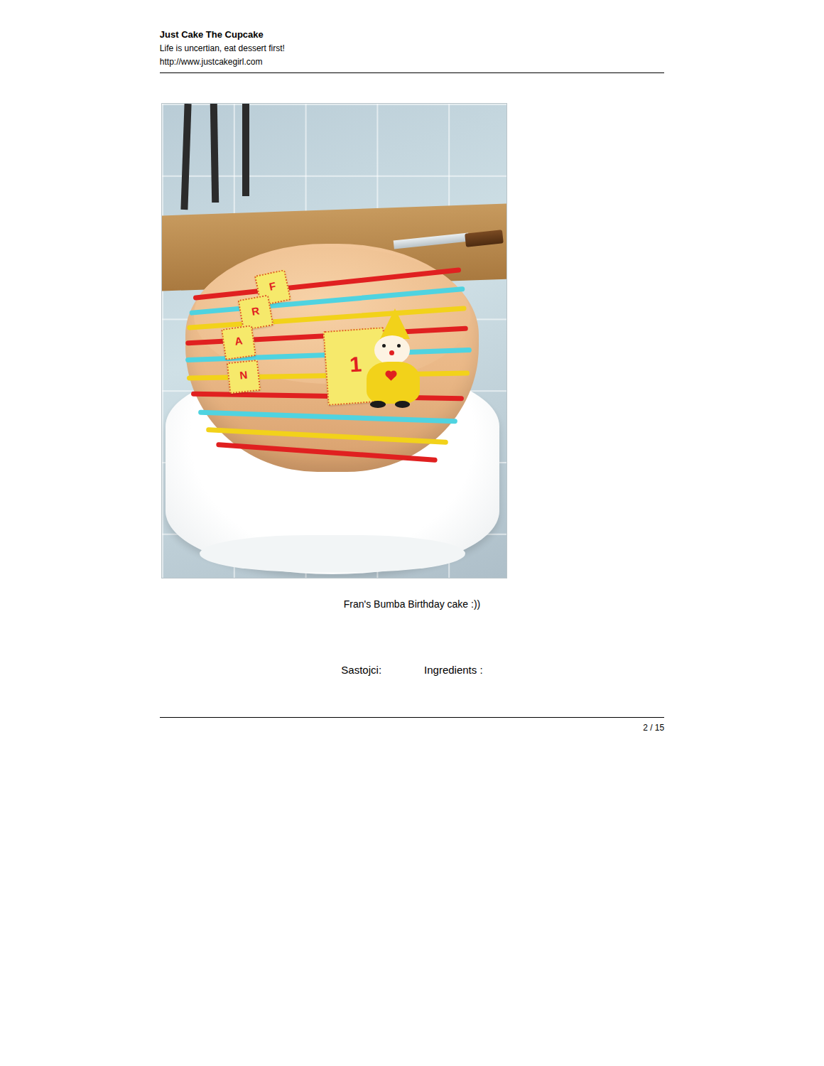Just Cake The Cupcake
Life is uncertian, eat dessert first!
http://www.justcakegirl.com
F
R
A
N
1
Fran's Bumba Birthday cake :))
Sastojci: Ingredients :
2 / 15